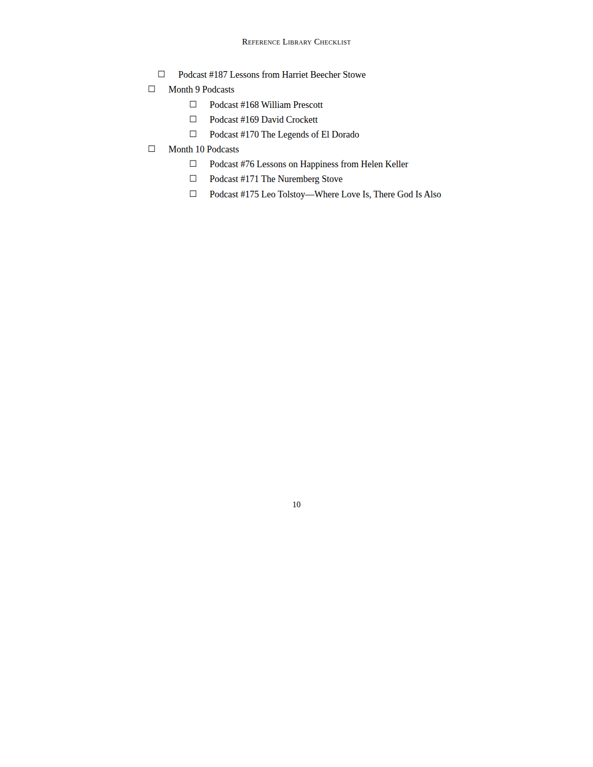Reference Library Checklist
Podcast #187 Lessons from Harriet Beecher Stowe
Month 9 Podcasts
Podcast #168 William Prescott
Podcast #169 David Crockett
Podcast #170 The Legends of El Dorado
Month 10 Podcasts
Podcast #76 Lessons on Happiness from Helen Keller
Podcast #171 The Nuremberg Stove
Podcast #175 Leo Tolstoy—Where Love Is, There God Is Also
10